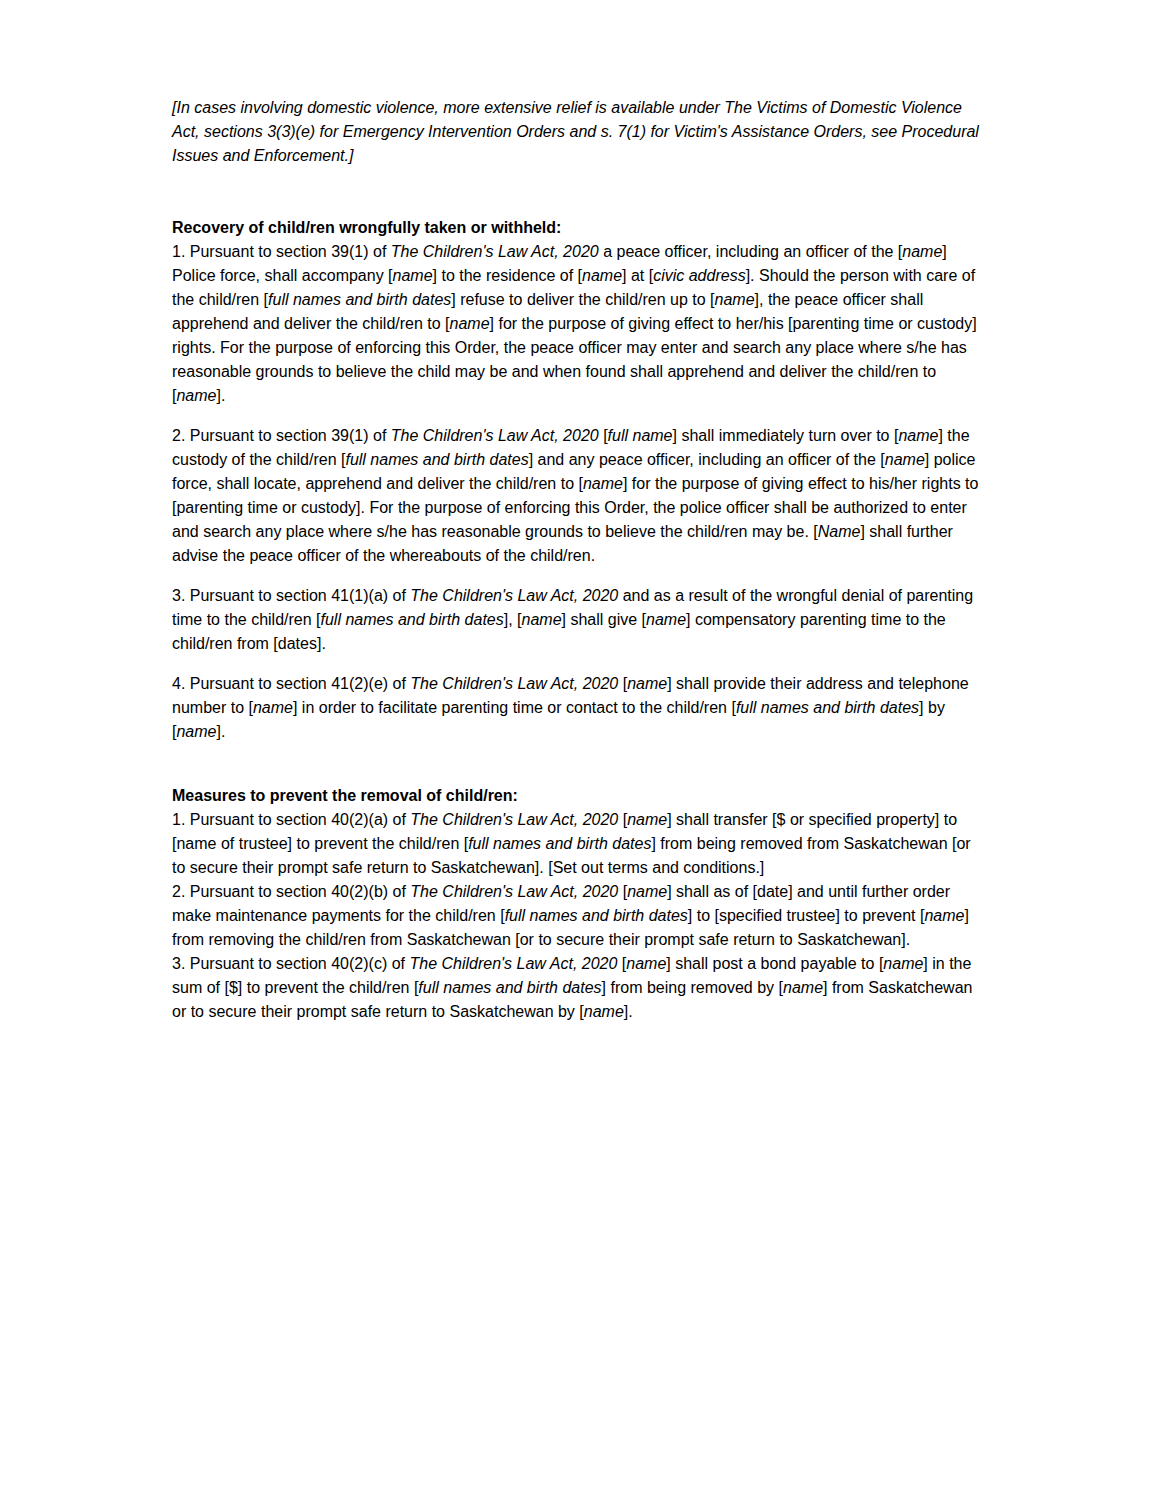[In cases involving domestic violence, more extensive relief is available under The Victims of Domestic Violence Act, sections 3(3)(e) for Emergency Intervention Orders and s. 7(1) for Victim's Assistance Orders, see Procedural Issues and Enforcement.]
Recovery of child/ren wrongfully taken or withheld:
1. Pursuant to section 39(1) of The Children's Law Act, 2020 a peace officer, including an officer of the [name] Police force, shall accompany [name] to the residence of [name] at [civic address]. Should the person with care of the child/ren [full names and birth dates] refuse to deliver the child/ren up to [name], the peace officer shall apprehend and deliver the child/ren to [name] for the purpose of giving effect to her/his [parenting time or custody] rights. For the purpose of enforcing this Order, the peace officer may enter and search any place where s/he has reasonable grounds to believe the child may be and when found shall apprehend and deliver the child/ren to [name].
2. Pursuant to section 39(1) of The Children's Law Act, 2020 [full name] shall immediately turn over to [name] the custody of the child/ren [full names and birth dates] and any peace officer, including an officer of the [name] police force, shall locate, apprehend and deliver the child/ren to [name] for the purpose of giving effect to his/her rights to [parenting time or custody]. For the purpose of enforcing this Order, the police officer shall be authorized to enter and search any place where s/he has reasonable grounds to believe the child/ren may be. [Name] shall further advise the peace officer of the whereabouts of the child/ren.
3. Pursuant to section 41(1)(a) of The Children's Law Act, 2020 and as a result of the wrongful denial of parenting time to the child/ren [full names and birth dates], [name] shall give [name] compensatory parenting time to the child/ren from [dates].
4. Pursuant to section 41(2)(e) of The Children's Law Act, 2020 [name] shall provide their address and telephone number to [name] in order to facilitate parenting time or contact to the child/ren [full names and birth dates] by [name].
Measures to prevent the removal of child/ren:
1. Pursuant to section 40(2)(a) of The Children's Law Act, 2020 [name] shall transfer [$ or specified property] to [name of trustee] to prevent the child/ren [full names and birth dates] from being removed from Saskatchewan [or to secure their prompt safe return to Saskatchewan]. [Set out terms and conditions.]
2. Pursuant to section 40(2)(b) of The Children's Law Act, 2020 [name] shall as of [date] and until further order make maintenance payments for the child/ren [full names and birth dates] to [specified trustee] to prevent [name] from removing the child/ren from Saskatchewan [or to secure their prompt safe return to Saskatchewan].
3. Pursuant to section 40(2)(c) of The Children's Law Act, 2020 [name] shall post a bond payable to [name] in the sum of [$] to prevent the child/ren [full names and birth dates] from being removed by [name] from Saskatchewan or to secure their prompt safe return to Saskatchewan by [name].